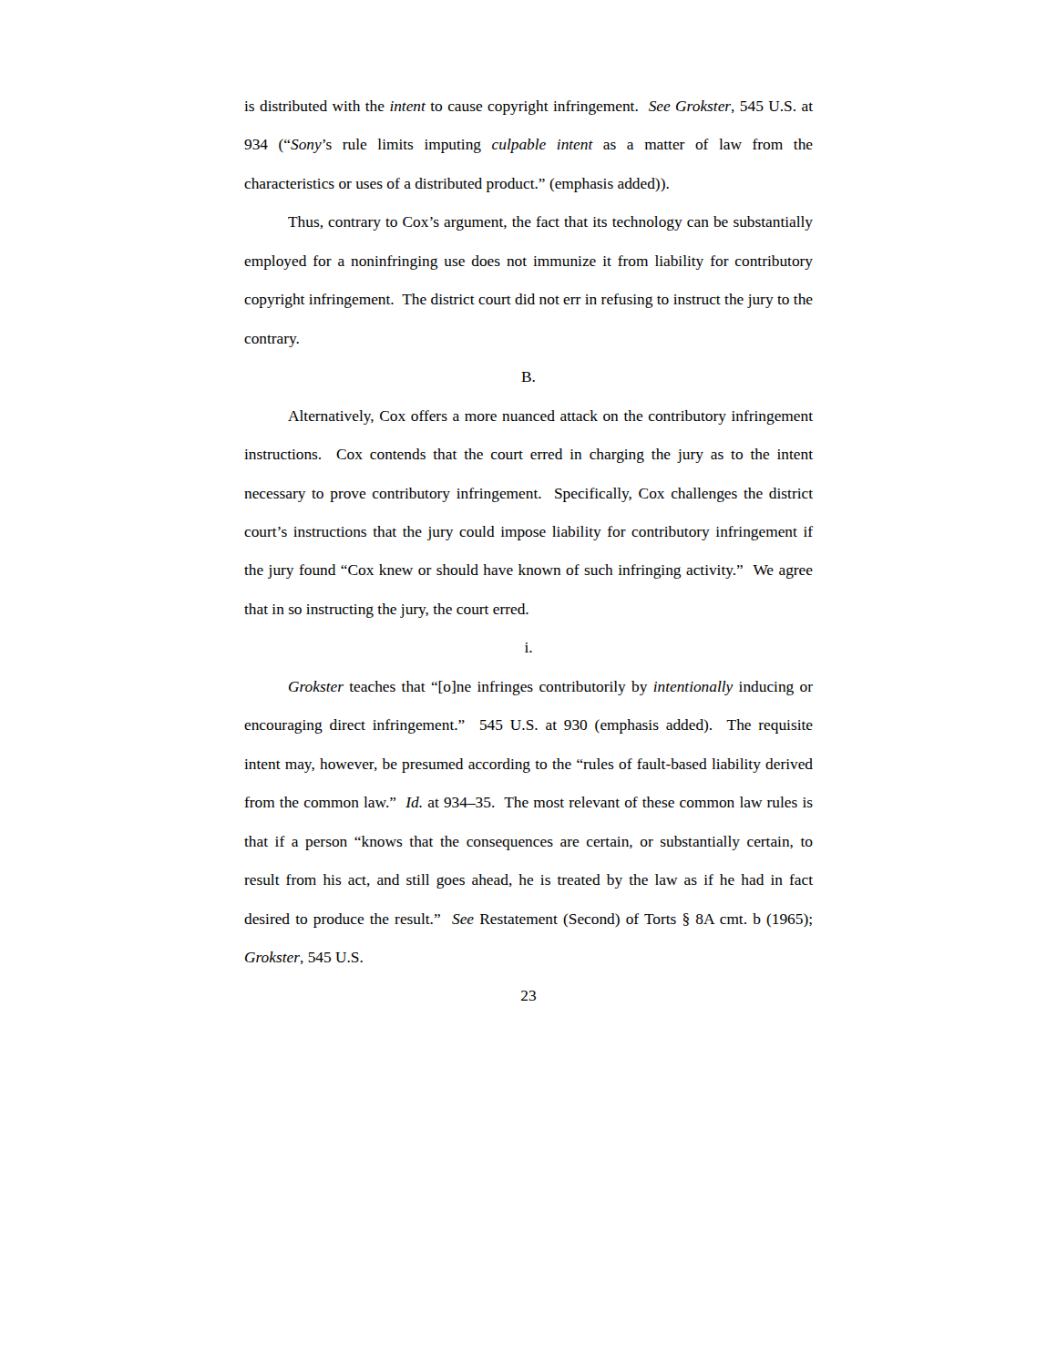is distributed with the intent to cause copyright infringement. See Grokster, 545 U.S. at 934 (“Sony’s rule limits imputing culpable intent as a matter of law from the characteristics or uses of a distributed product.” (emphasis added)).
Thus, contrary to Cox’s argument, the fact that its technology can be substantially employed for a noninfringing use does not immunize it from liability for contributory copyright infringement. The district court did not err in refusing to instruct the jury to the contrary.
B.
Alternatively, Cox offers a more nuanced attack on the contributory infringement instructions. Cox contends that the court erred in charging the jury as to the intent necessary to prove contributory infringement. Specifically, Cox challenges the district court’s instructions that the jury could impose liability for contributory infringement if the jury found “Cox knew or should have known of such infringing activity.” We agree that in so instructing the jury, the court erred.
i.
Grokster teaches that “[o]ne infringes contributorily by intentionally inducing or encouraging direct infringement.” 545 U.S. at 930 (emphasis added). The requisite intent may, however, be presumed according to the “rules of fault-based liability derived from the common law.” Id. at 934–35. The most relevant of these common law rules is that if a person “knows that the consequences are certain, or substantially certain, to result from his act, and still goes ahead, he is treated by the law as if he had in fact desired to produce the result.” See Restatement (Second) of Torts § 8A cmt. b (1965); Grokster, 545 U.S.
23